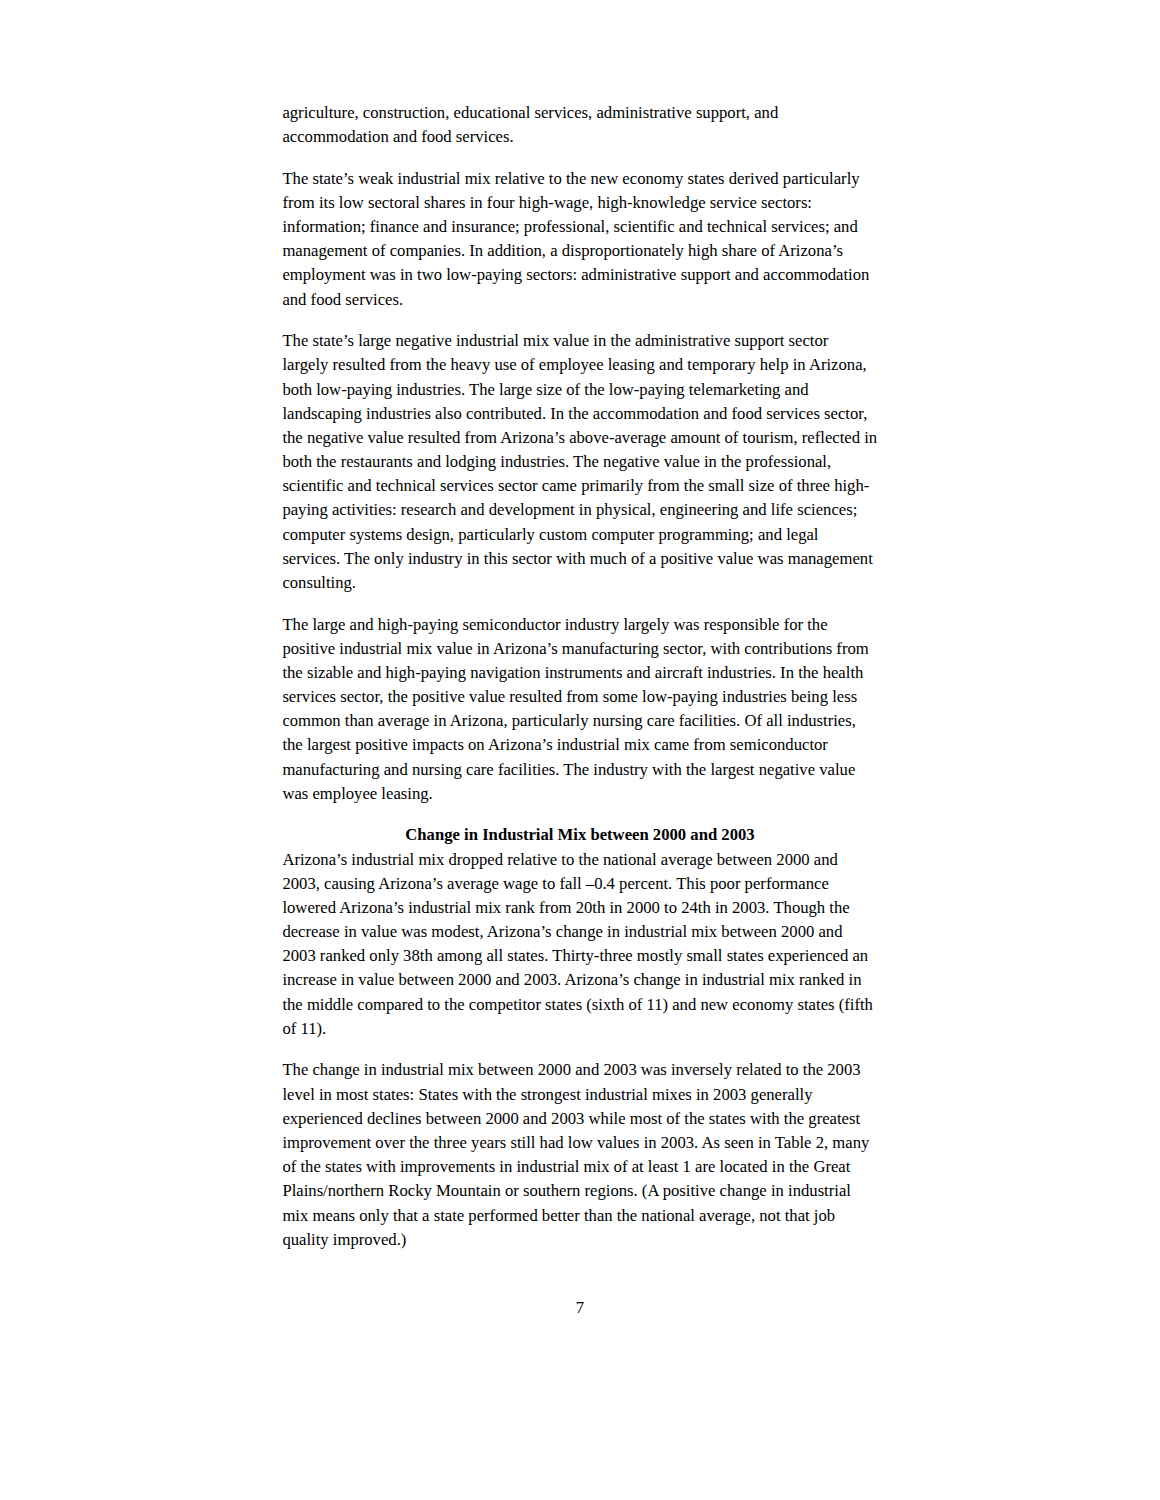agriculture, construction, educational services, administrative support, and accommodation and food services.
The state’s weak industrial mix relative to the new economy states derived particularly from its low sectoral shares in four high-wage, high-knowledge service sectors: information; finance and insurance; professional, scientific and technical services; and management of companies. In addition, a disproportionately high share of Arizona’s employment was in two low-paying sectors: administrative support and accommodation and food services.
The state’s large negative industrial mix value in the administrative support sector largely resulted from the heavy use of employee leasing and temporary help in Arizona, both low-paying industries. The large size of the low-paying telemarketing and landscaping industries also contributed. In the accommodation and food services sector, the negative value resulted from Arizona’s above-average amount of tourism, reflected in both the restaurants and lodging industries. The negative value in the professional, scientific and technical services sector came primarily from the small size of three high-paying activities: research and development in physical, engineering and life sciences; computer systems design, particularly custom computer programming; and legal services. The only industry in this sector with much of a positive value was management consulting.
The large and high-paying semiconductor industry largely was responsible for the positive industrial mix value in Arizona’s manufacturing sector, with contributions from the sizable and high-paying navigation instruments and aircraft industries. In the health services sector, the positive value resulted from some low-paying industries being less common than average in Arizona, particularly nursing care facilities. Of all industries, the largest positive impacts on Arizona’s industrial mix came from semiconductor manufacturing and nursing care facilities. The industry with the largest negative value was employee leasing.
Change in Industrial Mix between 2000 and 2003
Arizona’s industrial mix dropped relative to the national average between 2000 and 2003, causing Arizona’s average wage to fall –0.4 percent. This poor performance lowered Arizona’s industrial mix rank from 20th in 2000 to 24th in 2003. Though the decrease in value was modest, Arizona’s change in industrial mix between 2000 and 2003 ranked only 38th among all states. Thirty-three mostly small states experienced an increase in value between 2000 and 2003. Arizona’s change in industrial mix ranked in the middle compared to the competitor states (sixth of 11) and new economy states (fifth of 11).
The change in industrial mix between 2000 and 2003 was inversely related to the 2003 level in most states: States with the strongest industrial mixes in 2003 generally experienced declines between 2000 and 2003 while most of the states with the greatest improvement over the three years still had low values in 2003. As seen in Table 2, many of the states with improvements in industrial mix of at least 1 are located in the Great Plains/northern Rocky Mountain or southern regions. (A positive change in industrial mix means only that a state performed better than the national average, not that job quality improved.)
7